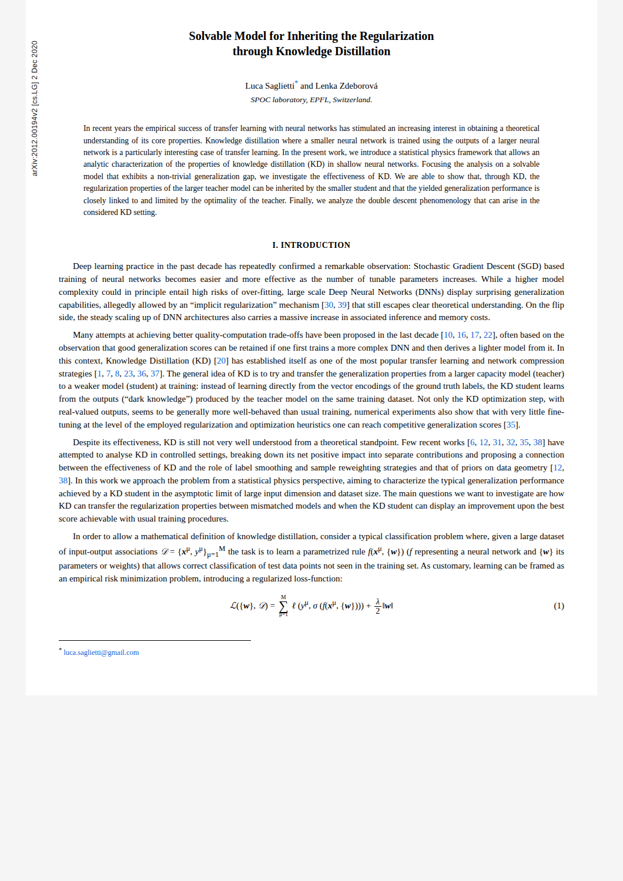arXiv:2012.00194v2 [cs.LG] 2 Dec 2020
Solvable Model for Inheriting the Regularization
through Knowledge Distillation
Luca Saglietti* and Lenka Zdeborová
SPOC laboratory, EPFL, Switzerland.
In recent years the empirical success of transfer learning with neural networks has stimulated an increasing interest in obtaining a theoretical understanding of its core properties. Knowledge distillation where a smaller neural network is trained using the outputs of a larger neural network is a particularly interesting case of transfer learning. In the present work, we introduce a statistical physics framework that allows an analytic characterization of the properties of knowledge distillation (KD) in shallow neural networks. Focusing the analysis on a solvable model that exhibits a non-trivial generalization gap, we investigate the effectiveness of KD. We are able to show that, through KD, the regularization properties of the larger teacher model can be inherited by the smaller student and that the yielded generalization performance is closely linked to and limited by the optimality of the teacher. Finally, we analyze the double descent phenomenology that can arise in the considered KD setting.
I. INTRODUCTION
Deep learning practice in the past decade has repeatedly confirmed a remarkable observation: Stochastic Gradient Descent (SGD) based training of neural networks becomes easier and more effective as the number of tunable parameters increases. While a higher model complexity could in principle entail high risks of over-fitting, large scale Deep Neural Networks (DNNs) display surprising generalization capabilities, allegedly allowed by an “implicit regularization” mechanism [30, 39] that still escapes clear theoretical understanding. On the flip side, the steady scaling up of DNN architectures also carries a massive increase in associated inference and memory costs.
Many attempts at achieving better quality-computation trade-offs have been proposed in the last decade [10, 16, 17, 22], often based on the observation that good generalization scores can be retained if one first trains a more complex DNN and then derives a lighter model from it. In this context, Knowledge Distillation (KD) [20] has established itself as one of the most popular transfer learning and network compression strategies [1, 7, 8, 23, 36, 37]. The general idea of KD is to try and transfer the generalization properties from a larger capacity model (teacher) to a weaker model (student) at training: instead of learning directly from the vector encodings of the ground truth labels, the KD student learns from the outputs (“dark knowledge”) produced by the teacher model on the same training dataset. Not only the KD optimization step, with real-valued outputs, seems to be generally more well-behaved than usual training, numerical experiments also show that with very little fine-tuning at the level of the employed regularization and optimization heuristics one can reach competitive generalization scores [35].
Despite its effectiveness, KD is still not very well understood from a theoretical standpoint. Few recent works [6, 12, 31, 32, 35, 38] have attempted to analyse KD in controlled settings, breaking down its net positive impact into separate contributions and proposing a connection between the effectiveness of KD and the role of label smoothing and sample reweighting strategies and that of priors on data geometry [12, 38]. In this work we approach the problem from a statistical physics perspective, aiming to characterize the typical generalization performance achieved by a KD student in the asymptotic limit of large input dimension and dataset size. The main questions we want to investigate are how KD can transfer the regularization properties between mismatched models and when the KD student can display an improvement upon the best score achievable with usual training procedures.
In order to allow a mathematical definition of knowledge distillation, consider a typical classification problem where, given a large dataset of input-output associations 𝒟 = {xμ, yμ}μ=1M the task is to learn a parametrized rule f(xμ, {w}) (f representing a neural network and {w} its parameters or weights) that allows correct classification of test data points not seen in the training set. As customary, learning can be framed as an empirical risk minimization problem, introducing a regularized loss-function:
ℒ({w}, 𝒟) = M∑μ=1 ℓ (yμ, σ (f(xμ, {w}))) + λ 2‖w‖ (1)
* luca.saglietti@gmail.com